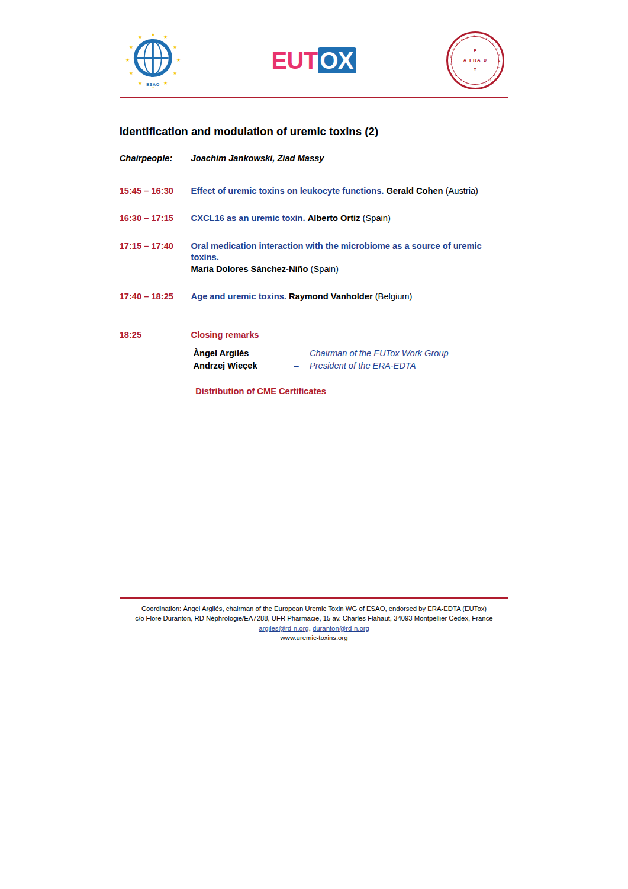★ ★ ★ ★ ★ ★ ★ ★ ★ ★ ★ ★
ESAO
EU TOX
E U R O P E A N R E N A L A S S O C I A T I O N
E
A
ERA
D
T
Identification and modulation of uremic toxins (2)
Chairpeople:
Joachim Jankowski, Ziad Massy
15:45 – 16:30
Effect of uremic toxins on leukocyte functions. Gerald Cohen (Austria)
16:30 – 17:15
CXCL16 as an uremic toxin. Alberto Ortiz (Spain)
17:15 – 17:40
Oral medication interaction with the microbiome as a source of uremic toxins.
Maria Dolores Sánchez-Niño (Spain)
17:40 – 18:25
Age and uremic toxins. Raymond Vanholder (Belgium)
18:25
Closing remarks
Àngel Argilés
–
Chairman of the EUTox Work Group
Andrzej Wieçek
–
President of the ERA-EDTA
Distribution of CME Certificates
Coordination: Àngel Argilés, chairman of the European Uremic Toxin WG of ESAO, endorsed by ERA-EDTA (EUTox)
c/o Flore Duranton, RD Néphrologie/EA7288, UFR Pharmacie, 15 av. Charles Flahaut, 34093 Montpellier Cedex, France
argiles@rd-n.org, duranton@rd-n.org
www.uremic-toxins.org